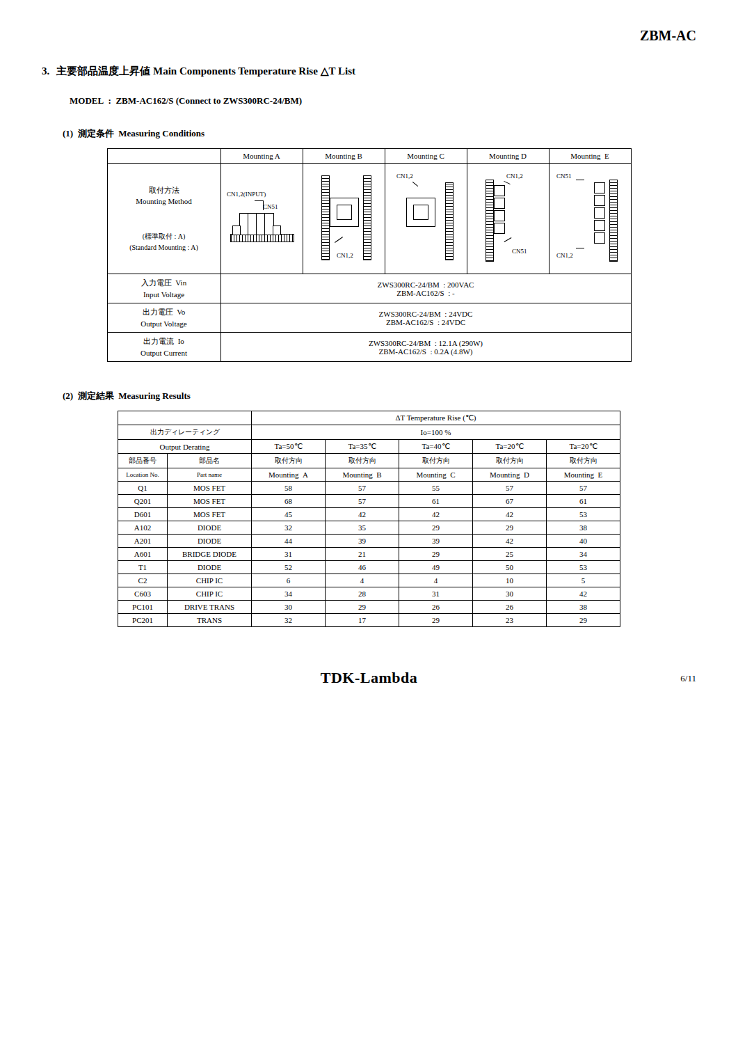ZBM-AC
3. 主要部品温度上昇値 Main Components Temperature Rise △T List
MODEL : ZBM-AC162/S (Connect to ZWS300RC-24/BM)
(1) 測定条件 Measuring Conditions
| | Mounting A | Mounting B | Mounting C | Mounting D | Mounting E |
| 取付方法 Mounting Method (標準取付 : A) (Standard Mounting : A) | CN1,2(INPUT) CN51 | CN1,2 | CN1,2 | CN1,2 CN51 | CN51 CN1,2 |
| 入力電圧 Vin Input Voltage | ZWS300RC-24/BM : 200VAC ZBM-AC162/S : - |
| 出力電圧 Vo Output Voltage | ZWS300RC-24/BM : 24VDC ZBM-AC162/S : 24VDC |
| 出力電流 Io Output Current | ZWS300RC-24/BM : 12.1A (290W) ZBM-AC162/S : 0.2A (4.8W) |
(2) 測定結果 Measuring Results
| | ΔT Temperature Rise (℃) |
| 出力ディレーティング | Io=100 % |
| Output Derating | Ta=50℃ | Ta=35℃ | Ta=40℃ | Ta=20℃ | Ta=20℃ |
| 部品番号 | 部品名 | 取付方向 | 取付方向 | 取付方向 | 取付方向 | 取付方向 |
| Location No. | Part name | Mounting A | Mounting B | Mounting C | Mounting D | Mounting E |
| Q1 | MOS FET | 58 | 57 | 55 | 57 | 57 |
| Q201 | MOS FET | 68 | 57 | 61 | 67 | 61 |
| D601 | MOS FET | 45 | 42 | 42 | 42 | 53 |
| A102 | DIODE | 32 | 35 | 29 | 29 | 38 |
| A201 | DIODE | 44 | 39 | 39 | 42 | 40 |
| A601 | BRIDGE DIODE | 31 | 21 | 29 | 25 | 34 |
| T1 | DIODE | 52 | 46 | 49 | 50 | 53 |
| C2 | CHIP IC | 6 | 4 | 4 | 10 | 5 |
| C603 | CHIP IC | 34 | 28 | 31 | 30 | 42 |
| PC101 | DRIVE TRANS | 30 | 29 | 26 | 26 | 38 |
| PC201 | TRANS | 32 | 17 | 29 | 23 | 29 |
TDK-Lambda 6/11